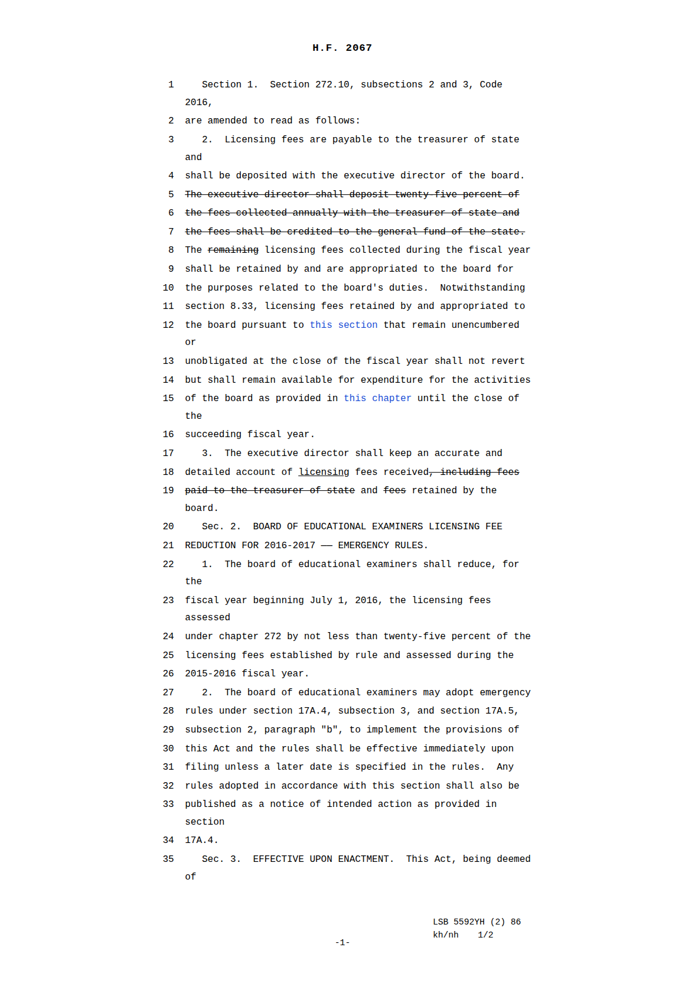H.F. 2067
| 1 | Section 1. Section 272.10, subsections 2 and 3, Code 2016, |
| 2 | are amended to read as follows: |
| 3 | 2. Licensing fees are payable to the treasurer of state and |
| 4 | shall be deposited with the executive director of the board. |
| 5 | The executive director shall deposit twenty-five percent of |
| 6 | the fees collected annually with the treasurer of state and |
| 7 | the fees shall be credited to the general fund of the state. |
| 8 | The remaining licensing fees collected during the fiscal year |
| 9 | shall be retained by and are appropriated to the board for |
| 10 | the purposes related to the board's duties. Notwithstanding |
| 11 | section 8.33, licensing fees retained by and appropriated to |
| 12 | the board pursuant to this section that remain unencumbered or |
| 13 | unobligated at the close of the fiscal year shall not revert |
| 14 | but shall remain available for expenditure for the activities |
| 15 | of the board as provided in this chapter until the close of the |
| 16 | succeeding fiscal year. |
| 17 | 3. The executive director shall keep an accurate and |
| 18 | detailed account of licensing fees received , including fees |
| 19 | paid to the treasurer of state and fees retained by the board. |
| 20 | Sec. 2. BOARD OF EDUCATIONAL EXAMINERS LICENSING FEE |
| 21 | REDUCTION FOR 2016-2017 —— EMERGENCY RULES. |
| 22 | 1. The board of educational examiners shall reduce, for the |
| 23 | fiscal year beginning July 1, 2016, the licensing fees assessed |
| 24 | under chapter 272 by not less than twenty-five percent of the |
| 25 | licensing fees established by rule and assessed during the |
| 26 | 2015-2016 fiscal year. |
| 27 | 2. The board of educational examiners may adopt emergency |
| 28 | rules under section 17A.4, subsection 3, and section 17A.5, |
| 29 | subsection 2, paragraph "b", to implement the provisions of |
| 30 | this Act and the rules shall be effective immediately upon |
| 31 | filing unless a later date is specified in the rules. Any |
| 32 | rules adopted in accordance with this section shall also be |
| 33 | published as a notice of intended action as provided in section |
| 34 | 17A.4. |
| 35 | Sec. 3. EFFECTIVE UPON ENACTMENT. This Act, being deemed of |
-1-
LSB 5592YH (2) 86
kh/nh1/2